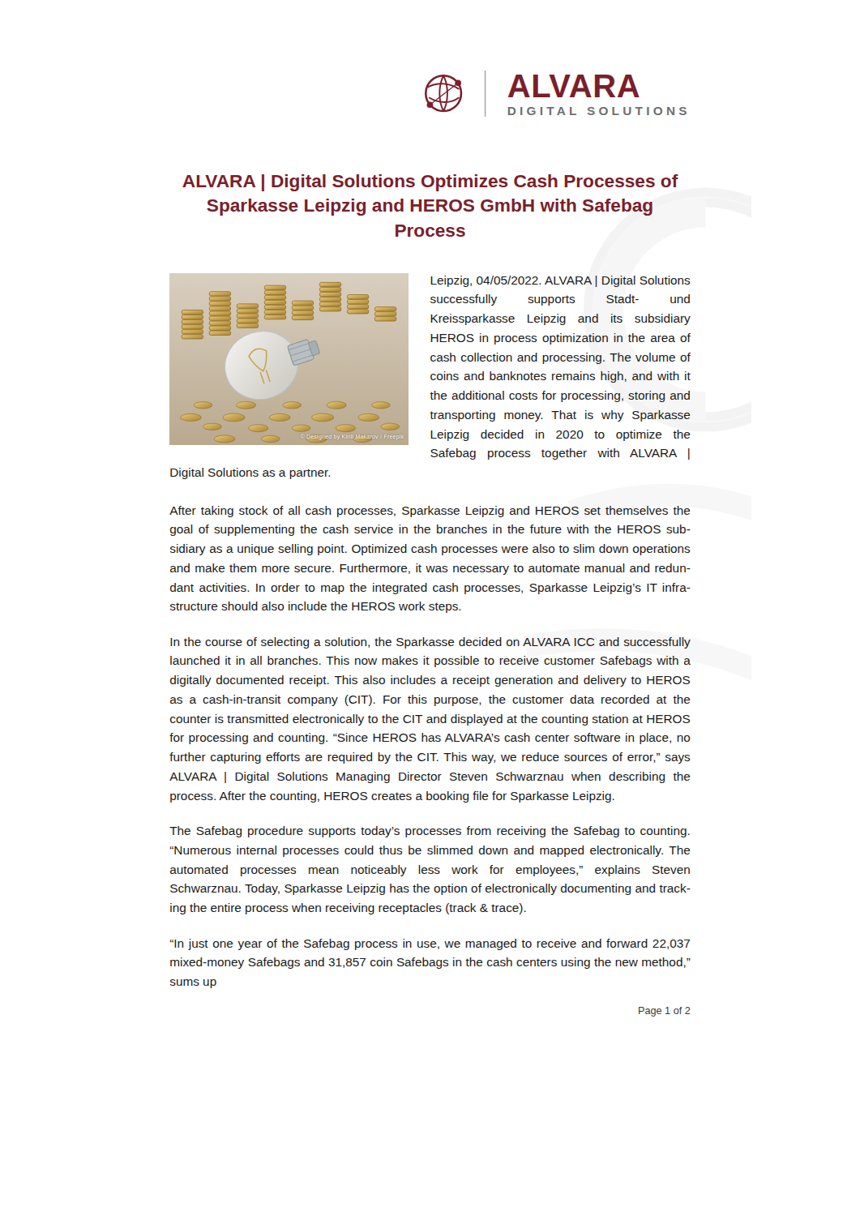ALVARA DIGITAL SOLUTIONS
ALVARA | Digital Solutions Optimizes Cash Processes of
Sparkasse Leipzig and HEROS GmbH with Safebag Process
© Designed by Kirill Makarov / Freepik
Leipzig, 04/05/2022. ALVARA | Digital Solutions successfully supports Stadt- und Kreissparkasse Leipzig and its subsidiary HEROS in process optimization in the area of cash collection and processing. The volume of coins and banknotes remains high, and with it the additional costs for processing, storing and transporting money. That is why Sparkasse Leipzig decided in 2020 to optimize the Safebag process together with ALVARA | Digital Solutions as a partner.
After taking stock of all cash processes, Sparkasse Leipzig and HEROS set themselves the goal of supplementing the cash service in the branches in the future with the HEROS subsidiary as a unique selling point. Optimized cash processes were also to slim down operations and make them more secure. Furthermore, it was necessary to automate manual and redundant activities. In order to map the integrated cash processes, Sparkasse Leipzig’s IT infrastructure should also include the HEROS work steps.
In the course of selecting a solution, the Sparkasse decided on ALVARA ICC and successfully launched it in all branches. This now makes it possible to receive customer Safebags with a digitally documented receipt. This also includes a receipt generation and delivery to HEROS as a cash-in-transit company (CIT). For this purpose, the customer data recorded at the counter is transmitted electronically to the CIT and displayed at the counting station at HEROS for processing and counting. “Since HEROS has ALVARA’s cash center software in place, no further capturing efforts are required by the CIT. This way, we reduce sources of error,” says ALVARA | Digital Solutions Managing Director Steven Schwarznau when describing the process. After the counting, HEROS creates a booking file for Sparkasse Leipzig.
The Safebag procedure supports today’s processes from receiving the Safebag to counting. “Numerous internal processes could thus be slimmed down and mapped electronically. The automated processes mean noticeably less work for employees,” explains Steven Schwarznau. Today, Sparkasse Leipzig has the option of electronically documenting and tracking the entire process when receiving receptacles (track & trace).
“In just one year of the Safebag process in use, we managed to receive and forward 22,037 mixed-money Safebags and 31,857 coin Safebags in the cash centers using the new method,” sums up
Page 1 of 2